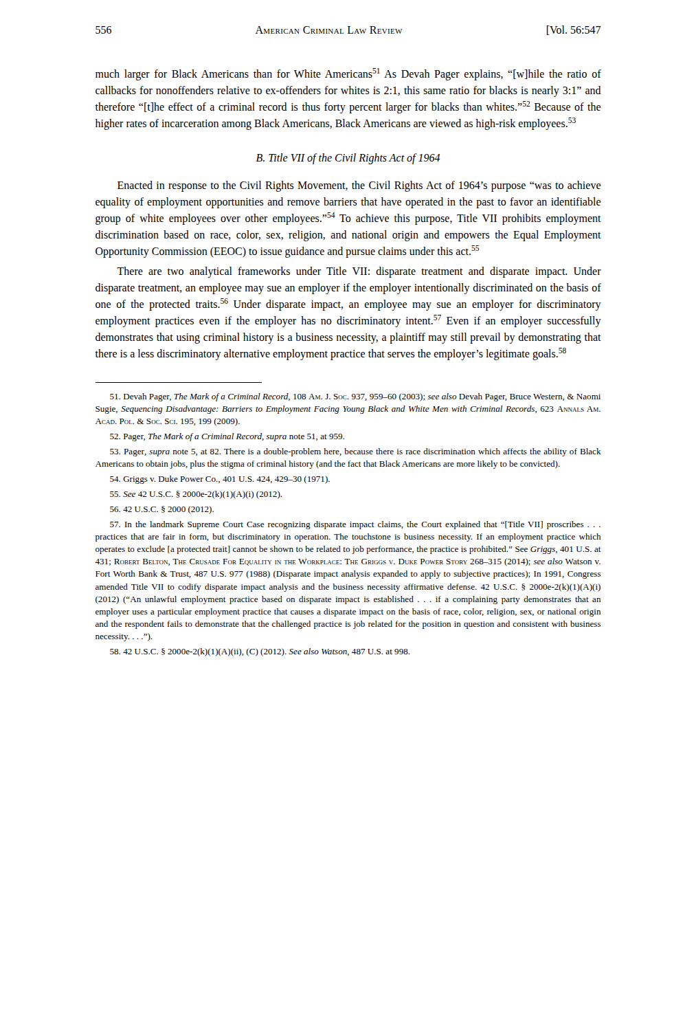556 American Criminal Law Review [Vol. 56:547
much larger for Black Americans than for White Americans51 As Devah Pager explains, “[w]hile the ratio of callbacks for nonoffenders relative to ex-offenders for whites is 2:1, this same ratio for blacks is nearly 3:1” and therefore “[t]he effect of a criminal record is thus forty percent larger for blacks than whites.”52 Because of the higher rates of incarceration among Black Americans, Black Americans are viewed as high-risk employees.53
B. Title VII of the Civil Rights Act of 1964
Enacted in response to the Civil Rights Movement, the Civil Rights Act of 1964’s purpose “was to achieve equality of employment opportunities and remove barriers that have operated in the past to favor an identifiable group of white employees over other employees.”54 To achieve this purpose, Title VII prohibits employment discrimination based on race, color, sex, religion, and national origin and empowers the Equal Employment Opportunity Commission (EEOC) to issue guidance and pursue claims under this act.55
There are two analytical frameworks under Title VII: disparate treatment and disparate impact. Under disparate treatment, an employee may sue an employer if the employer intentionally discriminated on the basis of one of the protected traits.56 Under disparate impact, an employee may sue an employer for discriminatory employment practices even if the employer has no discriminatory intent.57 Even if an employer successfully demonstrates that using criminal history is a business necessity, a plaintiff may still prevail by demonstrating that there is a less discriminatory alternative employment practice that serves the employer’s legitimate goals.58
51. Devah Pager, The Mark of a Criminal Record, 108 Am. J. Soc. 937, 959–60 (2003); see also Devah Pager, Bruce Western, & Naomi Sugie, Sequencing Disadvantage: Barriers to Employment Facing Young Black and White Men with Criminal Records, 623 Annals Am. Acad. Pol. & Soc. Sci. 195, 199 (2009).
52. Pager, The Mark of a Criminal Record, supra note 51, at 959.
53. Pager, supra note 5, at 82. There is a double-problem here, because there is race discrimination which affects the ability of Black Americans to obtain jobs, plus the stigma of criminal history (and the fact that Black Americans are more likely to be convicted).
54. Griggs v. Duke Power Co., 401 U.S. 424, 429–30 (1971).
55. See 42 U.S.C. § 2000e-2(k)(1)(A)(i) (2012).
56. 42 U.S.C. § 2000 (2012).
57. In the landmark Supreme Court Case recognizing disparate impact claims, the Court explained that “[Title VII] proscribes . . . practices that are fair in form, but discriminatory in operation. The touchstone is business necessity. If an employment practice which operates to exclude [a protected trait] cannot be shown to be related to job performance, the practice is prohibited.” See Griggs, 401 U.S. at 431; Robert Belton, The Crusade For Equality in the Workplace: The Griggs v. Duke Power Story 268–315 (2014); see also Watson v. Fort Worth Bank & Trust, 487 U.S. 977 (1988) (Disparate impact analysis expanded to apply to subjective practices); In 1991, Congress amended Title VII to codify disparate impact analysis and the business necessity affirmative defense. 42 U.S.C. § 2000e-2(k)(1)(A)(i) (2012) (“An unlawful employment practice based on disparate impact is established . . . if a complaining party demonstrates that an employer uses a particular employment practice that causes a disparate impact on the basis of race, color, religion, sex, or national origin and the respondent fails to demonstrate that the challenged practice is job related for the position in question and consistent with business necessity. . . .”).
58. 42 U.S.C. § 2000e-2(k)(1)(A)(ii), (C) (2012). See also Watson, 487 U.S. at 998.